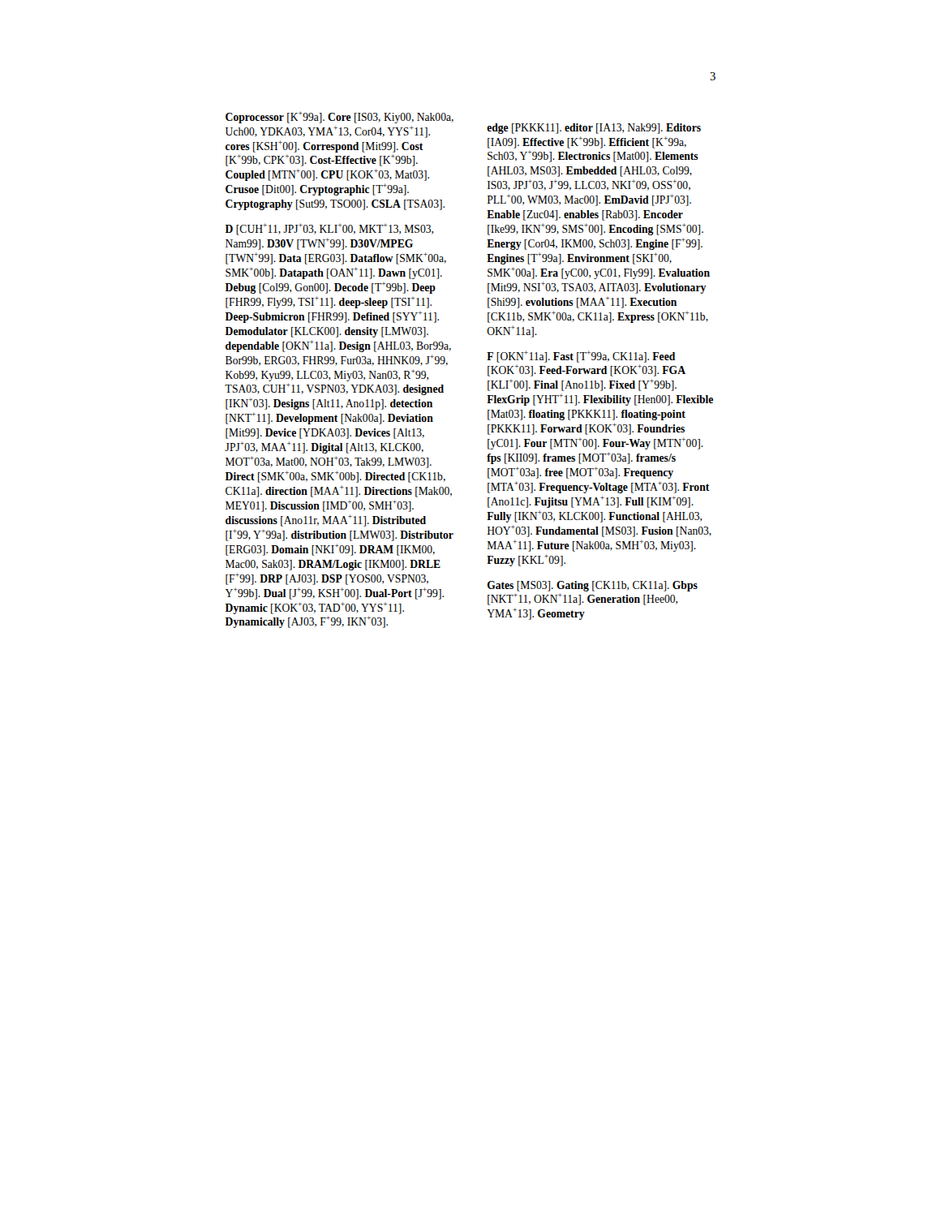3
Coprocessor [K+99a]. Core [IS03, Kiy00, Nak00a, Uch00, YDKA03, YMA+13, Cor04, YYS+11]. cores [KSH+00]. Correspond [Mit99]. Cost [K+99b, CPK+03]. Cost-Effective [K+99b]. Coupled [MTN+00]. CPU [KOK+03, Mat03]. Crusoe [Dit00]. Cryptographic [T+99a]. Cryptography [Sut99, TSO00]. CSLA [TSA03].
D [CUH+11, JPJ+03, KLI+00, MKT+13, MS03, Nam99]. D30V [TWN+99]. D30V/MPEG [TWN+99]. Data [ERG03]. Dataflow [SMK+00a, SMK+00b]. Datapath [OAN+11]. Dawn [yC01]. Debug [Col99, Gon00]. Decode [T+99b]. Deep [FHR99, Fly99, TSI+11]. deep-sleep [TSI+11]. Deep-Submicron [FHR99]. Defined [SYY+11]. Demodulator [KLCK00]. density [LMW03]. dependable [OKN+11a]. Design [AHL03, Bor99a, Bor99b, ERG03, FHR99, Fur03a, HHNK09, J+99, Kob99, Kyu99, LLC03, Miy03, Nan03, R+99, TSA03, CUH+11, VSPN03, YDKA03]. designed [IKN+03]. Designs [Alt11, Ano11p]. detection [NKT+11]. Development [Nak00a]. Deviation [Mit99]. Device [YDKA03]. Devices [Alt13, JPJ+03, MAA+11]. Digital [Alt13, KLCK00, MOT+03a, Mat00, NOH+03, Tak99, LMW03]. Direct [SMK+00a, SMK+00b]. Directed [CK11b, CK11a]. direction [MAA+11]. Directions [Mak00, MEY01]. Discussion [IMD+00, SMH+03]. discussions [Ano11r, MAA+11]. Distributed [I+99, Y+99a]. distribution [LMW03]. Distributor [ERG03]. Domain [NKI+09]. DRAM [IKM00, Mac00, Sak03]. DRAM/Logic [IKM00]. DRLE [F+99]. DRP [AJ03]. DSP [YOS00, VSPN03, Y+99b]. Dual [J+99, KSH+00]. Dual-Port [J+99]. Dynamic [KOK+03, TAD+00, YYS+11].
Dynamically [AJ03, F+99, IKN+03].
edge [PKKK11]. editor [IA13, Nak99]. Editors [IA09]. Effective [K+99b]. Efficient [K+99a, Sch03, Y+99b]. Electronics [Mat00]. Elements [AHL03, MS03]. Embedded [AHL03, Col99, IS03, JPJ+03, J+99, LLC03, NKI+09, OSS+00, PLL+00, WM03, Mac00]. EmDavid [JPJ+03]. Enable [Zuc04]. enables [Rab03]. Encoder [Ike99, IKN+99, SMS+00]. Encoding [SMS+00]. Energy [Cor04, IKM00, Sch03]. Engine [F+99]. Engines [T+99a]. Environment [SKI+00, SMK+00a]. Era [yC00, yC01, Fly99]. Evaluation [Mit99, NSI+03, TSA03, AITA03]. Evolutionary [Shi99]. evolutions [MAA+11]. Execution [CK11b, SMK+00a, CK11a]. Express [OKN+11b, OKN+11a].
F [OKN+11a]. Fast [T+99a, CK11a]. Feed [KOK+03]. Feed-Forward [KOK+03]. FGA [KLI+00]. Final [Ano11b]. Fixed [Y+99b]. FlexGrip [YHT+11]. Flexibility [Hen00]. Flexible [Mat03]. floating [PKKK11]. floating-point [PKKK11]. Forward [KOK+03]. Foundries [yC01]. Four [MTN+00]. Four-Way [MTN+00]. fps [KII09]. frames [MOT+03a]. frames/s [MOT+03a]. free [MOT+03a]. Frequency [MTA+03]. Frequency-Voltage [MTA+03]. Front [Ano11c]. Fujitsu [YMA+13]. Full [KIM+09]. Fully [IKN+03, KLCK00]. Functional [AHL03, HOY+03]. Fundamental [MS03]. Fusion [Nan03, MAA+11]. Future [Nak00a, SMH+03, Miy03]. Fuzzy [KKL+09].
Gates [MS03]. Gating [CK11b, CK11a]. Gbps [NKT+11, OKN+11a]. Generation [Hee00, YMA+13]. Geometry